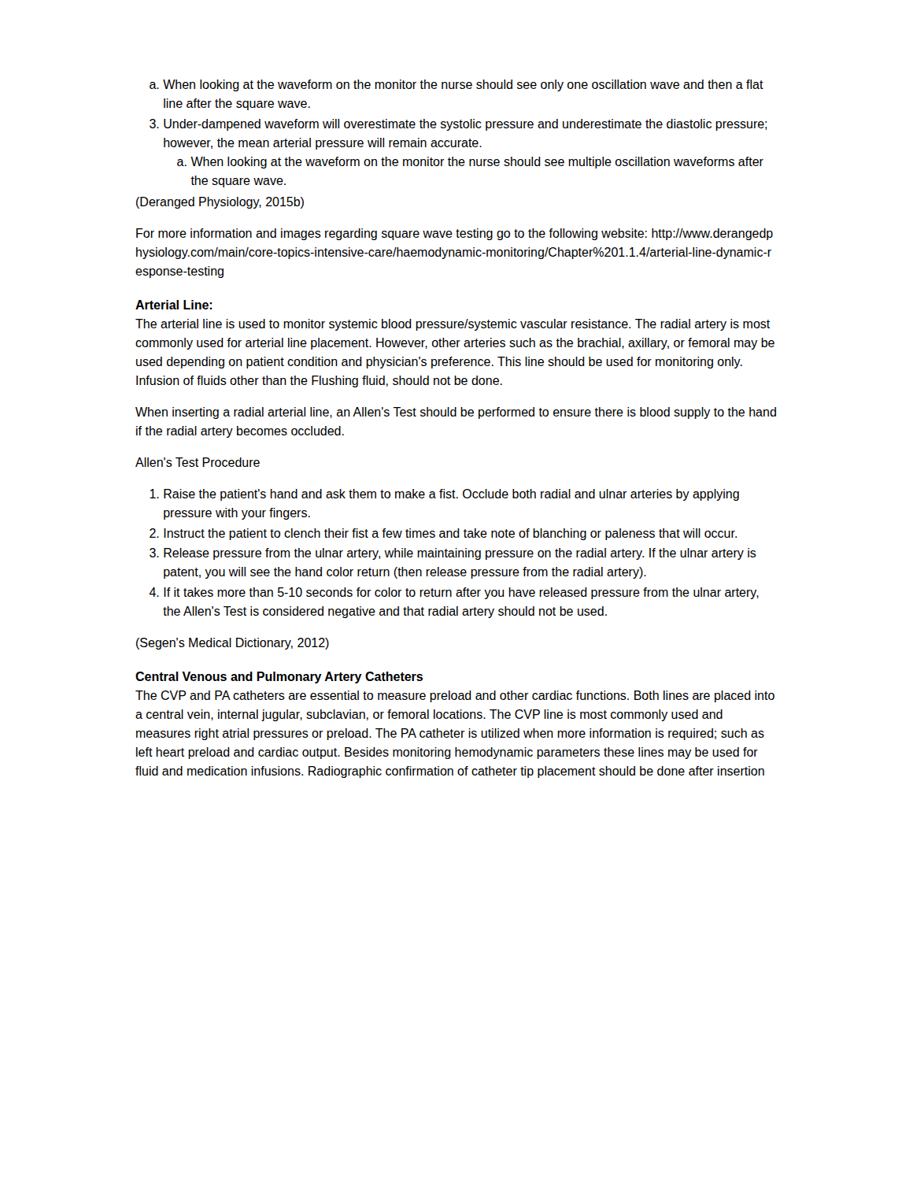When looking at the waveform on the monitor the nurse should see only one oscillation wave and then a flat line after the square wave.
Under-dampened waveform will overestimate the systolic pressure and underestimate the diastolic pressure; however, the mean arterial pressure will remain accurate.
When looking at the waveform on the monitor the nurse should see multiple oscillation waveforms after the square wave.
(Deranged Physiology, 2015b)
For more information and images regarding square wave testing go to the following website: http://www.derangedphysiology.com/main/core-topics-intensive-care/haemodynamic-monitoring/Chapter%201.1.4/arterial-line-dynamic-response-testing
Arterial Line:
The arterial line is used to monitor systemic blood pressure/systemic vascular resistance. The radial artery is most commonly used for arterial line placement. However, other arteries such as the brachial, axillary, or femoral may be used depending on patient condition and physician's preference. This line should be used for monitoring only. Infusion of fluids other than the Flushing fluid, should not be done.
When inserting a radial arterial line, an Allen's Test should be performed to ensure there is blood supply to the hand if the radial artery becomes occluded.
Allen's Test Procedure
Raise the patient's hand and ask them to make a fist. Occlude both radial and ulnar arteries by applying pressure with your fingers.
Instruct the patient to clench their fist a few times and take note of blanching or paleness that will occur.
Release pressure from the ulnar artery, while maintaining pressure on the radial artery. If the ulnar artery is patent, you will see the hand color return (then release pressure from the radial artery).
If it takes more than 5-10 seconds for color to return after you have released pressure from the ulnar artery, the Allen's Test is considered negative and that radial artery should not be used.
(Segen's Medical Dictionary, 2012)
Central Venous and Pulmonary Artery Catheters
The CVP and PA catheters are essential to measure preload and other cardiac functions. Both lines are placed into a central vein, internal jugular, subclavian, or femoral locations. The CVP line is most commonly used and measures right atrial pressures or preload. The PA catheter is utilized when more information is required; such as left heart preload and cardiac output. Besides monitoring hemodynamic parameters these lines may be used for fluid and medication infusions. Radiographic confirmation of catheter tip placement should be done after insertion